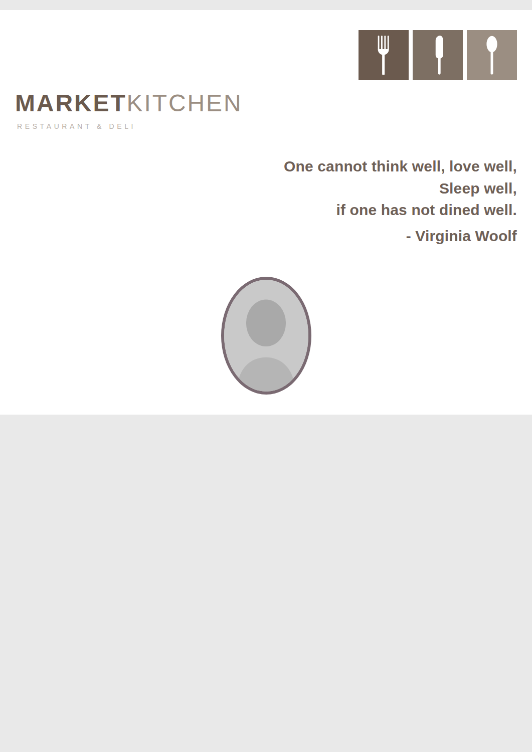MARKET KITCHEN
RESTAURANT & DELI
One cannot think well, love well,
Sleep well,
if one has not dined well.
- Virginia Woolf
Virginia Woolf